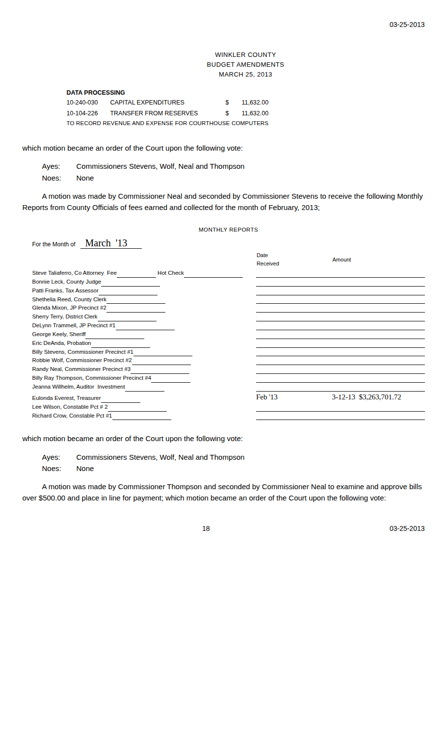03-25-2013
WINKLER COUNTY BUDGET AMENDMENTS MARCH 25, 2013
DATA PROCESSING
| 10-240-030 | CAPITAL EXPENDITURES | $ | 11,632.00 |
| 10-104-226 | TRANSFER FROM RESERVES | $ | 11,632.00 |
| TO RECORD REVENUE AND EXPENSE FOR COURTHOUSE COMPUTERS |
which motion became an order of the Court upon the following vote:
Ayes: Commissioners Stevens, Wolf, Neal and Thompson
Noes: None
A motion was made by Commissioner Neal and seconded by Commissioner Stevens to receive the following Monthly Reports from County Officials of fees earned and collected for the month of February, 2013;
MONTHLY REPORTS
For the Month of March '13
| | Date Received | Amount |
| --- | --- | --- |
| Steve Taliaferro, Co Attorney Fee Hot Check | | |
| Bonnie Leck, County Judge | | |
| Patti Franks, Tax Assessor | | |
| Shethelia Reed, County Clerk | | |
| Glenda Mixon, JP Precinct #2 | | |
| Sherry Terry, District Clerk | | |
| DeLynn Trammell, JP Precinct #1 | | |
| George Keely, Sheriff | | |
| Eric DeAnda, Probation | | |
| Billy Stevens, Commissioner Precinct #1 | | |
| Robbie Wolf, Commissioner Precinct #2 | | |
| Randy Neal, Commissioner Precinct #3 | | |
| Billy Ray Thompson, Commissioner Precinct #4 | | |
| Jeanna Willhelm, Auditor Investment | | |
| Eulonda Everest, Treasurer | Feb '13 | 3-12-13 $3,263,701.72 |
| Lee Wilson, Constable Pct # 2 | | |
| Richard Crow, Constable Pct #1 | | |
which motion became an order of the Court upon the following vote:
Ayes: Commissioners Stevens, Wolf, Neal and Thompson
Noes: None
A motion was made by Commissioner Thompson and seconded by Commissioner Neal to examine and approve bills over $500.00 and place in line for payment; which motion became an order of the Court upon the following vote:
18
03-25-2013